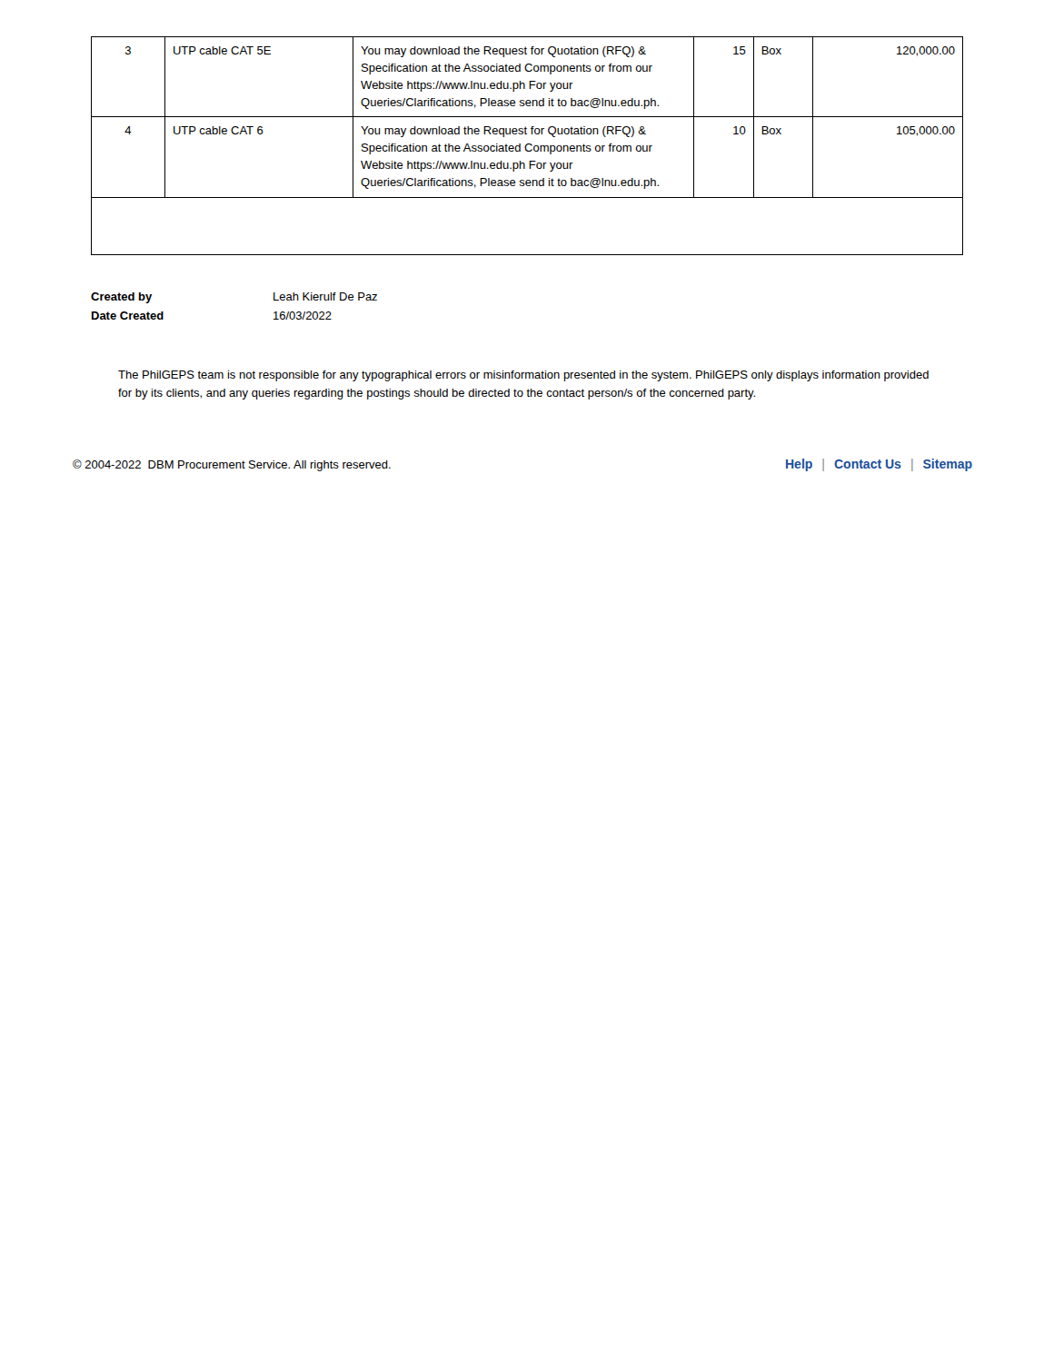| 3 | UTP cable CAT 5E | You may download the Request for Quotation (RFQ) & Specification at the Associated Components or from our Website https://www.lnu.edu.ph For your Queries/Clarifications, Please send it to bac@lnu.edu.ph. | 15 | Box | 120,000.00 |
| 4 | UTP cable CAT 6 | You may download the Request for Quotation (RFQ) & Specification at the Associated Components or from our Website https://www.lnu.edu.ph For your Queries/Clarifications, Please send it to bac@lnu.edu.ph. | 10 | Box | 105,000.00 |
| Created by | Leah Kierulf De Paz |
| Date Created | 16/03/2022 |
The PhilGEPS team is not responsible for any typographical errors or misinformation presented in the system. PhilGEPS only displays information provided for by its clients, and any queries regarding the postings should be directed to the contact person/s of the concerned party.
© 2004-2022 DBM Procurement Service. All rights reserved.
Help|Contact Us|Sitemap